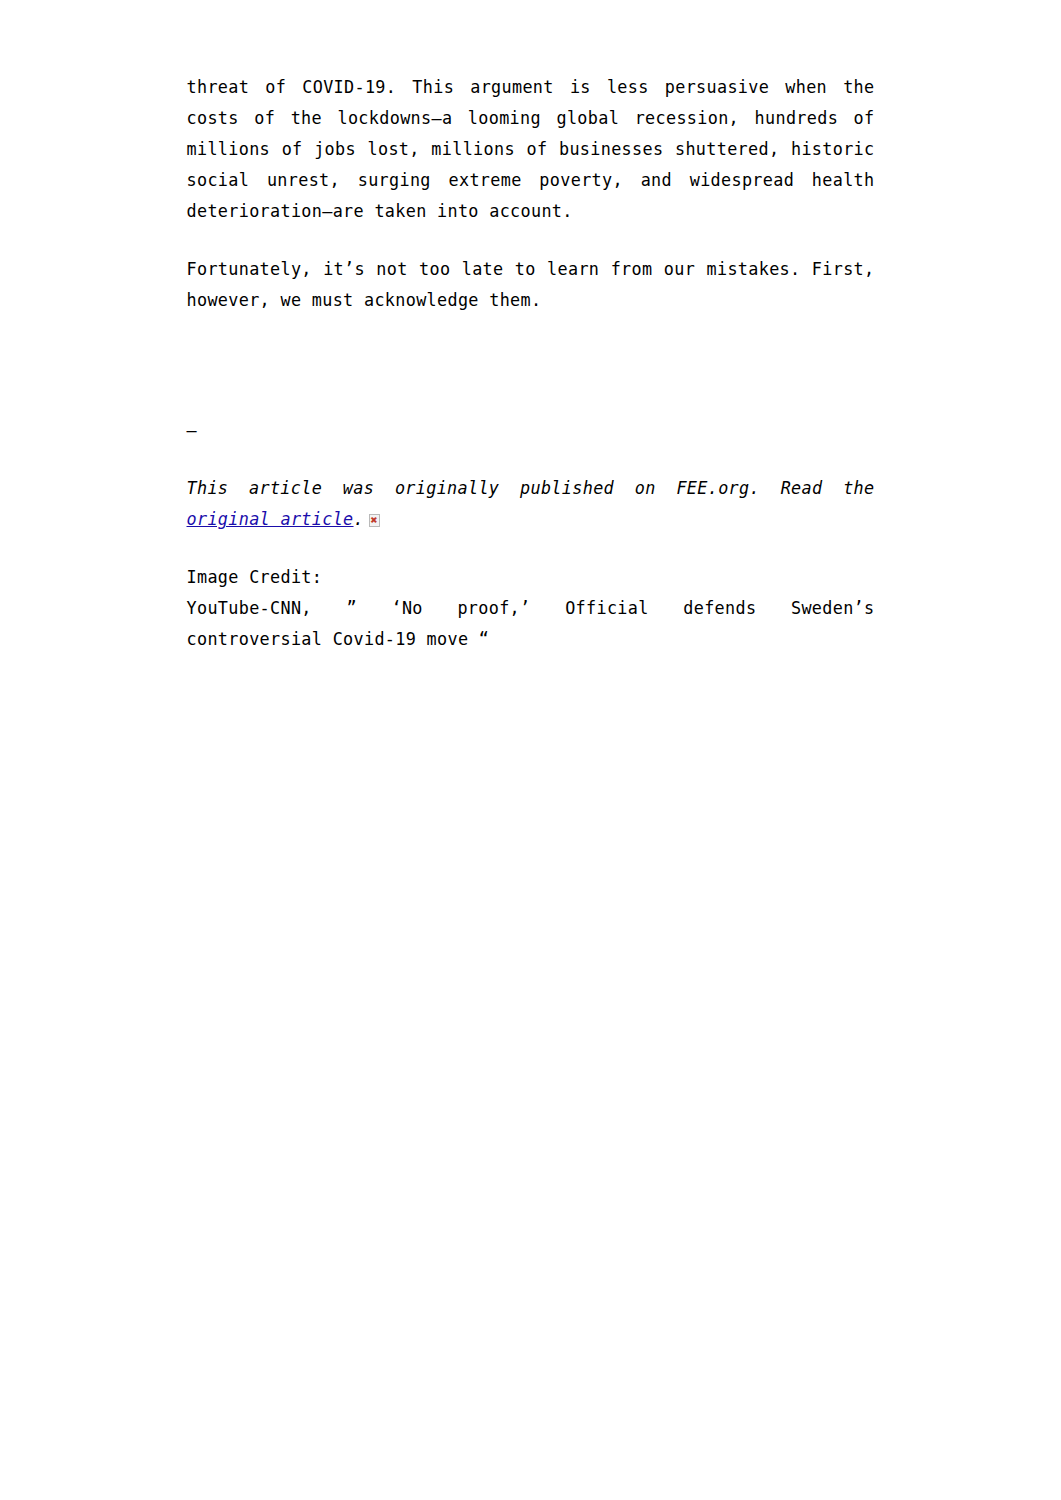threat of COVID-19. This argument is less persuasive when the costs of the lockdowns—a looming global recession, hundreds of millions of jobs lost, millions of businesses shuttered, historic social unrest, surging extreme poverty, and widespread health deterioration—are taken into account.
Fortunately, it’s not too late to learn from our mistakes. First, however, we must acknowledge them.
—
This article was originally published on FEE.org. Read the original article.✖
Image Credit:
YouTube-CNN, ” ‘No proof,’ Official defends Sweden’s controversial Covid-19 move “